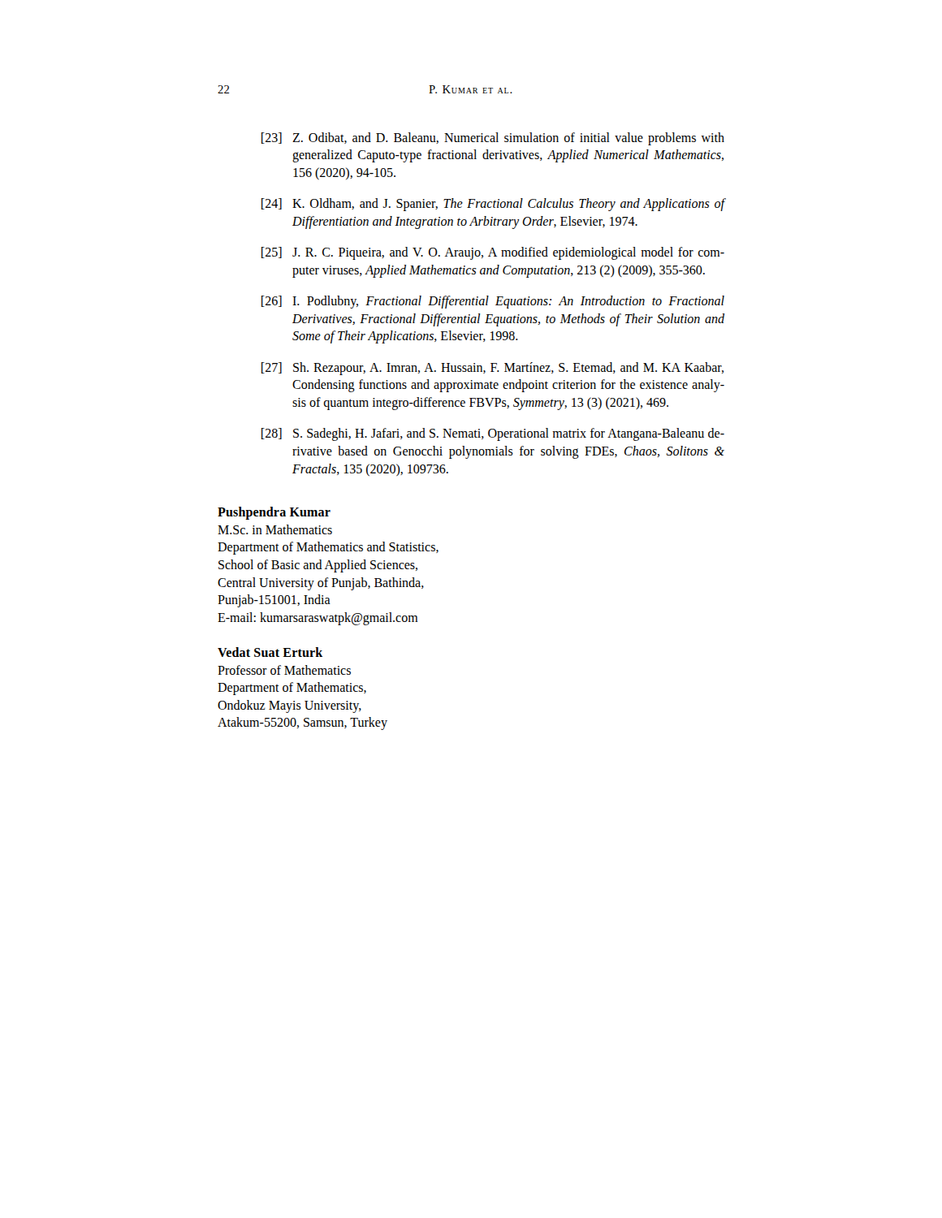22 P. Kumar et al.
[23] Z. Odibat, and D. Baleanu, Numerical simulation of initial value problems with generalized Caputo-type fractional derivatives, Applied Numerical Mathematics, 156 (2020), 94-105.
[24] K. Oldham, and J. Spanier, The Fractional Calculus Theory and Applications of Differentiation and Integration to Arbitrary Order, Elsevier, 1974.
[25] J. R. C. Piqueira, and V. O. Araujo, A modified epidemiological model for computer viruses, Applied Mathematics and Computation, 213 (2) (2009), 355-360.
[26] I. Podlubny, Fractional Differential Equations: An Introduction to Fractional Derivatives, Fractional Differential Equations, to Methods of Their Solution and Some of Their Applications, Elsevier, 1998.
[27] Sh. Rezapour, A. Imran, A. Hussain, F. Martínez, S. Etemad, and M. KA Kaabar, Condensing functions and approximate endpoint criterion for the existence analysis of quantum integro-difference FBVPs, Symmetry, 13 (3) (2021), 469.
[28] S. Sadeghi, H. Jafari, and S. Nemati, Operational matrix for Atangana-Baleanu derivative based on Genocchi polynomials for solving FDEs, Chaos, Solitons & Fractals, 135 (2020), 109736.
Pushpendra Kumar M.Sc. in Mathematics Department of Mathematics and Statistics, School of Basic and Applied Sciences, Central University of Punjab, Bathinda, Punjab-151001, India E-mail: kumarsaraswatpk@gmail.com
Vedat Suat Erturk Professor of Mathematics Department of Mathematics, Ondokuz Mayis University, Atakum-55200, Samsun, Turkey